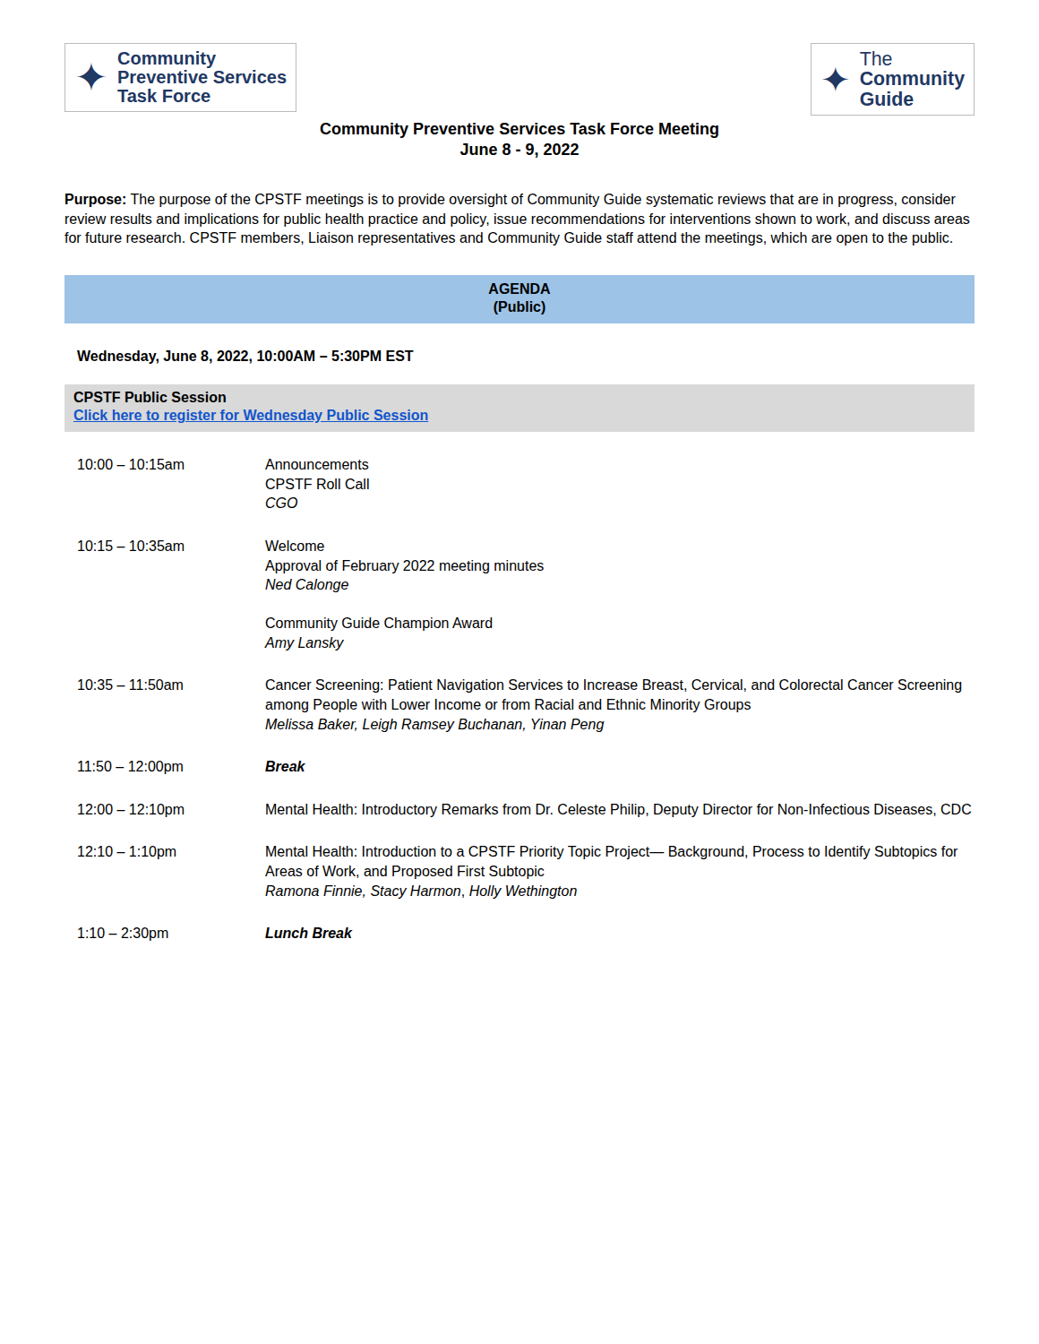✦
Community
Preventive Services
Task Force
✦
The
Community
Guide
Community Preventive Services Task Force Meeting June 8 - 9, 2022
Purpose: The purpose of the CPSTF meetings is to provide oversight of Community Guide systematic reviews that are in progress, consider review results and implications for public health practice and policy, issue recommendations for interventions shown to work, and discuss areas for future research. CPSTF members, Liaison representatives and Community Guide staff attend the meetings, which are open to the public.
AGENDA (Public)
Wednesday, June 8, 2022, 10:00AM – 5:30PM EST
CPSTF Public Session
Click here to register for Wednesday Public Session
| 10:00 – 10:15am | Announcements CPSTF Roll Call CGO |
| 10:15 – 10:35am | Welcome Approval of February 2022 meeting minutes Ned Calonge Community Guide Champion Award Amy Lansky |
| 10:35 – 11:50am | Cancer Screening: Patient Navigation Services to Increase Breast, Cervical, and Colorectal Cancer Screening among People with Lower Income or from Racial and Ethnic Minority Groups Melissa Baker, Leigh Ramsey Buchanan, Yinan Peng |
| 11:50 – 12:00pm | Break |
| 12:00 – 12:10pm | Mental Health: Introductory Remarks from Dr. Celeste Philip, Deputy Director for Non-Infectious Diseases, CDC |
| 12:10 – 1:10pm | Mental Health: Introduction to a CPSTF Priority Topic Project— Background, Process to Identify Subtopics for Areas of Work, and Proposed First Subtopic Ramona Finnie, Stacy Harmon , Holly Wethington |
| 1:10 – 2:30pm | Lunch Break |